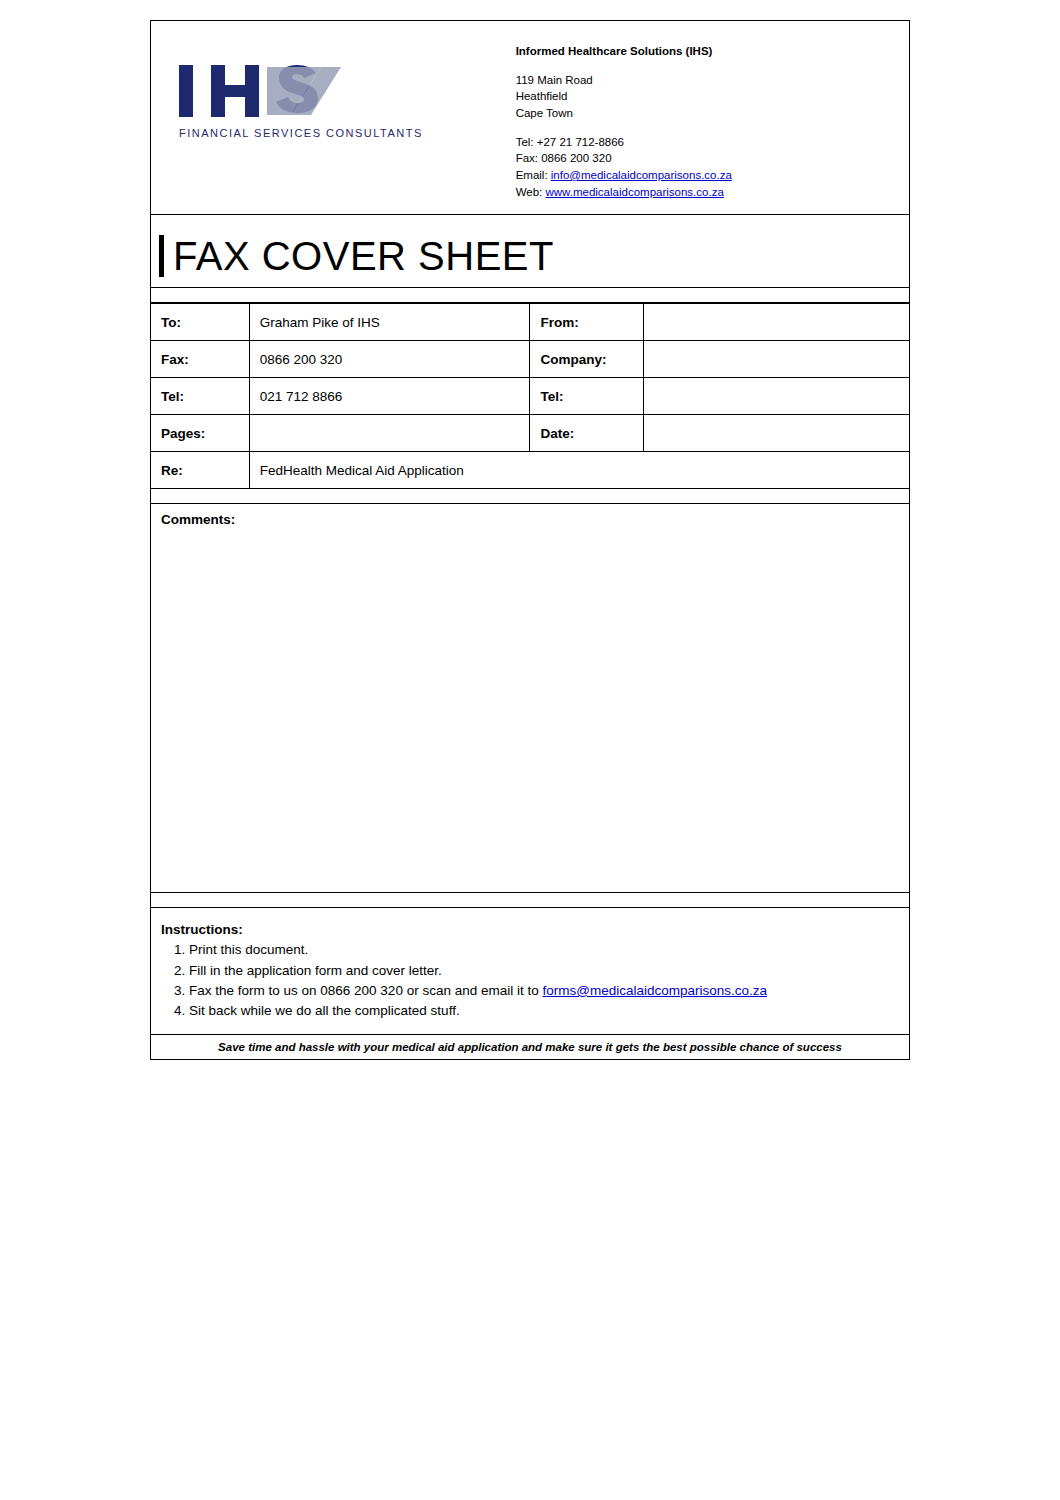FINANCIAL SERVICES CONSULTANTS
Informed Healthcare Solutions (IHS)
119 Main Road
Heathfield
Cape Town
Tel: +27 21 712-8866
Fax: 0866 200 320
Email: info@medicalaidcomparisons.co.za
Web: www.medicalaidcomparisons.co.za
FAX COVER SHEET
| To: | Graham Pike of IHS | From: | |
| Fax: | 0866 200 320 | Company: | |
| Tel: | 021 712 8866 | Tel: | |
| Pages: | | Date: | |
| Re: | FedHealth Medical Aid Application |
Comments:
Instructions:
Print this document.
Fill in the application form and cover letter.
Fax the form to us on 0866 200 320 or scan and email it to forms@medicalaidcomparisons.co.za
Sit back while we do all the complicated stuff.
Save time and hassle with your medical aid application and make sure it gets the best possible chance of success